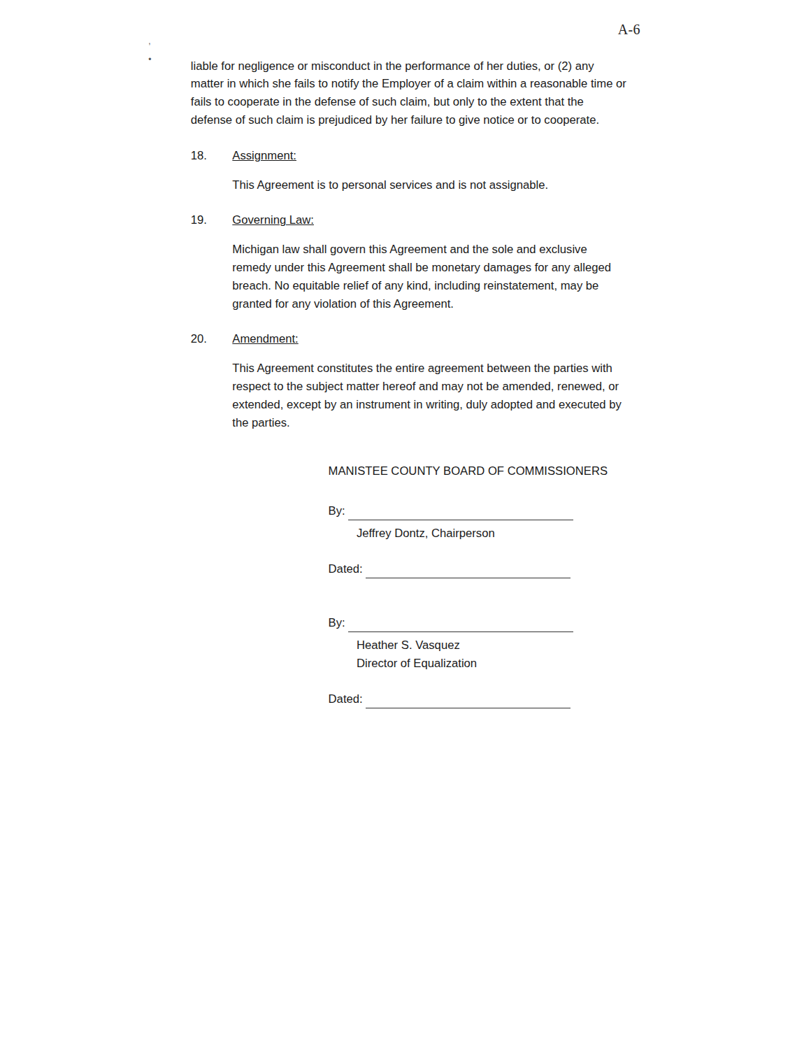A‑6
, •
liable for negligence or misconduct in the performance of her duties, or (2) any matter in which she fails to notify the Employer of a claim within a reasonable time or fails to cooperate in the defense of such claim, but only to the extent that the defense of such claim is prejudiced by her failure to give notice or to cooperate.
18.
Assignment:
This Agreement is to personal services and is not assignable.
19.
Governing Law:
Michigan law shall govern this Agreement and the sole and exclusive remedy under this Agreement shall be monetary damages for any alleged breach. No equitable relief of any kind, including reinstatement, may be granted for any violation of this Agreement.
20.
Amendment:
This Agreement constitutes the entire agreement between the parties with respect to the subject matter hereof and may not be amended, renewed, or extended, except by an instrument in writing, duly adopted and executed by the parties.
MANISTEE COUNTY BOARD OF COMMISSIONERS
By:
Jeffrey Dontz, Chairperson
Dated:
By:
Heather S. Vasquez
Director of Equalization
Dated: